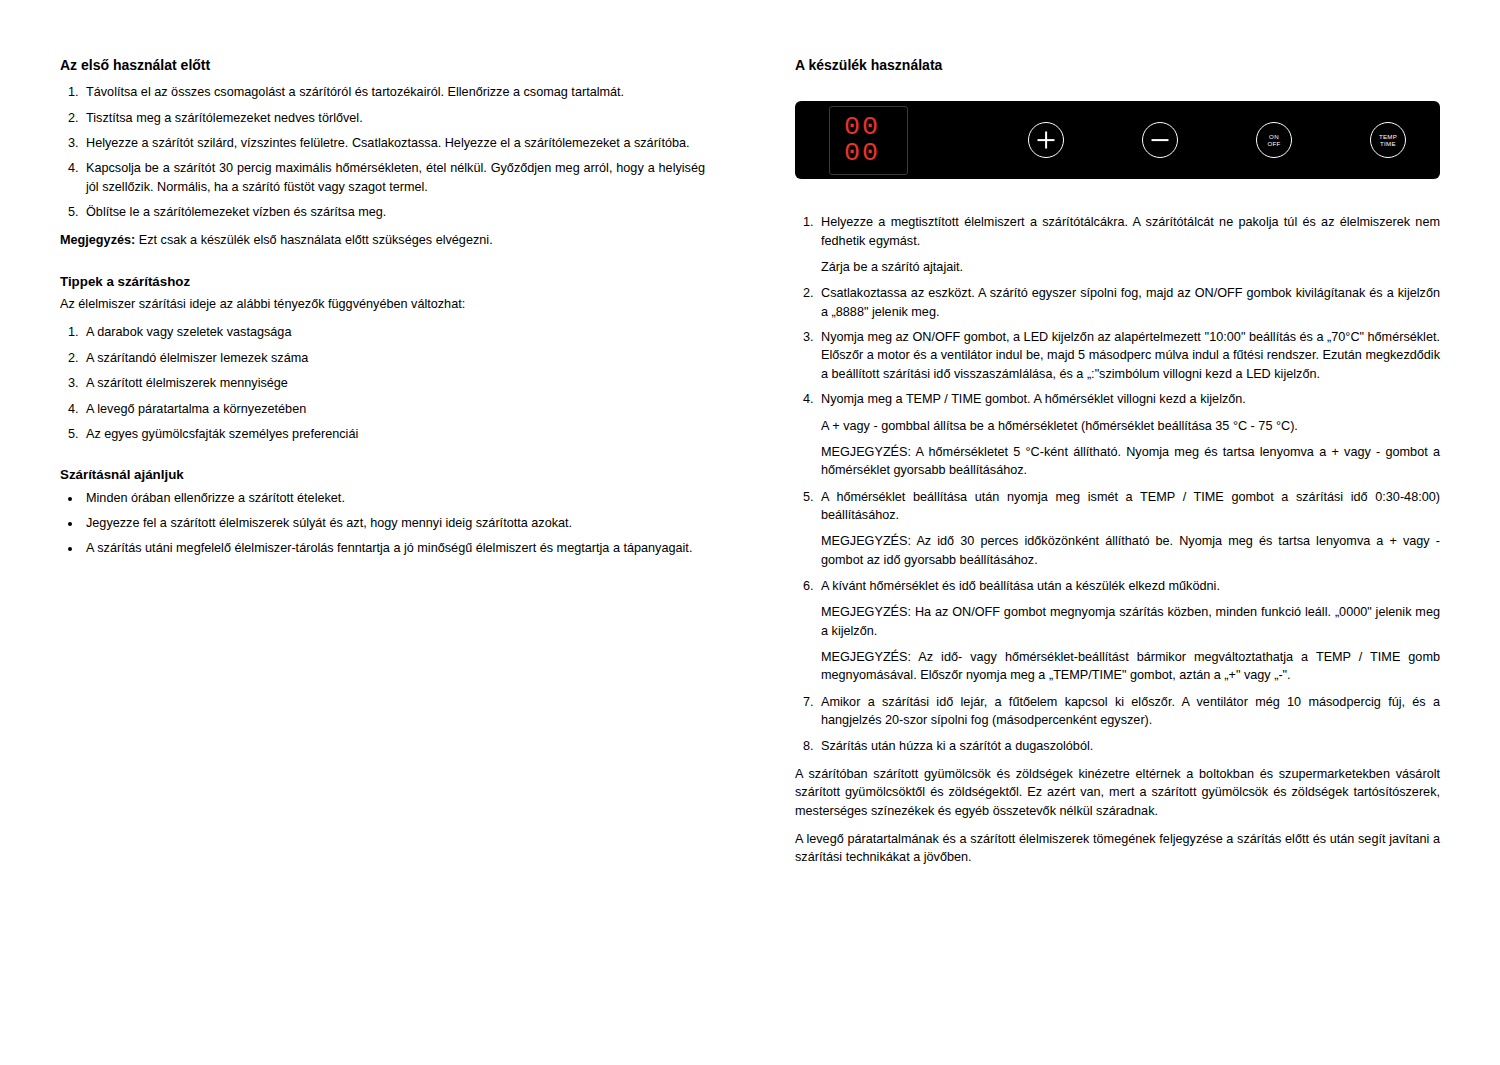Az első használat előtt
Távolítsa el az összes csomagolást a szárítóról és tartozékairól. Ellenőrizze a csomag tartalmát.
Tisztítsa meg a szárítólemezeket nedves törlővel.
Helyezze a szárítót szilárd, vízszintes felületre. Csatlakoztassa. Helyezze el a szárítólemezeket a szárítóba.
Kapcsolja be a szárítót 30 percig maximális hőmérsékleten, étel nélkül. Győződjen meg arról, hogy a helyiség jól szellőzik. Normális, ha a szárító füstöt vagy szagot termel.
Öblítse le a szárítólemezeket vízben és szárítsa meg.
Megjegyzés: Ezt csak a készülék első használata előtt szükséges elvégezni.
Tippek a szárításhoz
Az élelmiszer szárítási ideje az alábbi tényezők függvényében változhat:
A darabok vagy szeletek vastagsága
A szárítandó élelmiszer lemezek száma
A szárított élelmiszerek mennyisége
A levegő páratartalma a környezetében
Az egyes gyümölcsfajták személyes preferenciái
Szárításnál ajánljuk
Minden órában ellenőrizze a szárított ételeket.
Jegyezze fel a szárított élelmiszerek súlyát és azt, hogy mennyi ideig szárította azokat.
A szárítás utáni megfelelő élelmiszer-tárolás fenntartja a jó minőségű élelmiszert és megtartja a tápanyagait.
A készülék használata
00 00
ON OFF
TEMP TIME
Helyezze a megtisztított élelmiszert a szárítótálcákra. A szárítótálcát ne pakolja túl és az élelmiszerek nem fedhetik egymást.
Zárja be a szárító ajtajait.
Csatlakoztassa az eszközt. A szárító egyszer sípolni fog, majd az ON/OFF gombok kivilágítanak és a kijelzőn a „8888" jelenik meg.
Nyomja meg az ON/OFF gombot, a LED kijelzőn az alapértelmezett ''10:00" beállítás és a „70°C" hőmérséklet. Előszőr a motor és a ventilátor indul be, majd 5 másodperc múlva indul a fűtési rendszer. Ezután megkezdődik a beállított szárítási idő visszaszámlálása, és a „:"szimbólum villogni kezd a LED kijelzőn.
Nyomja meg a TEMP / TIME gombot. A hőmérséklet villogni kezd a kijelzőn.
A + vagy - gombbal állítsa be a hőmérsékletet (hőmérséklet beállítása 35 °C - 75 °C).
MEGJEGYZÉS: A hőmérsékletet 5 °C-ként állítható. Nyomja meg és tartsa lenyomva a + vagy - gombot a hőmérséklet gyorsabb beállításához.
A hőmérséklet beállítása után nyomja meg ismét a TEMP / TIME gombot a szárítási idő 0:30-48:00) beállításához.
MEGJEGYZÉS: Az idő 30 perces időközönként állítható be. Nyomja meg és tartsa lenyomva a + vagy - gombot az idő gyorsabb beállításához.
A kívánt hőmérséklet és idő beállítása után a készülék elkezd működni.
MEGJEGYZÉS: Ha az ON/OFF gombot megnyomja szárítás közben, minden funkció leáll. „0000" jelenik meg a kijelzőn.
MEGJEGYZÉS: Az idő- vagy hőmérséklet-beállítást bármikor megváltoztathatja a TEMP / TIME gomb megnyomásával. Előszőr nyomja meg a „TEMP/TIME" gombot, aztán a „+" vagy „-".
Amikor a szárítási idő lejár, a fűtőelem kapcsol ki előszőr. A ventilátor még 10 másodpercig fúj, és a hangjelzés 20-szor sípolni fog (másodpercenként egyszer).
Szárítás után húzza ki a szárítót a dugaszolóból.
A szárítóban szárított gyümölcsök és zöldségek kinézetre eltérnek a boltokban és szupermarketekben vásárolt szárított gyümölcsöktől és zöldségektől. Ez azért van, mert a szárított gyümölcsök és zöldségek tartósítószerek, mesterséges színezékek és egyéb összetevők nélkül száradnak.
A levegő páratartalmának és a szárított élelmiszerek tömegének feljegyzése a szárítás előtt és után segít javítani a szárítási technikákat a jövőben.